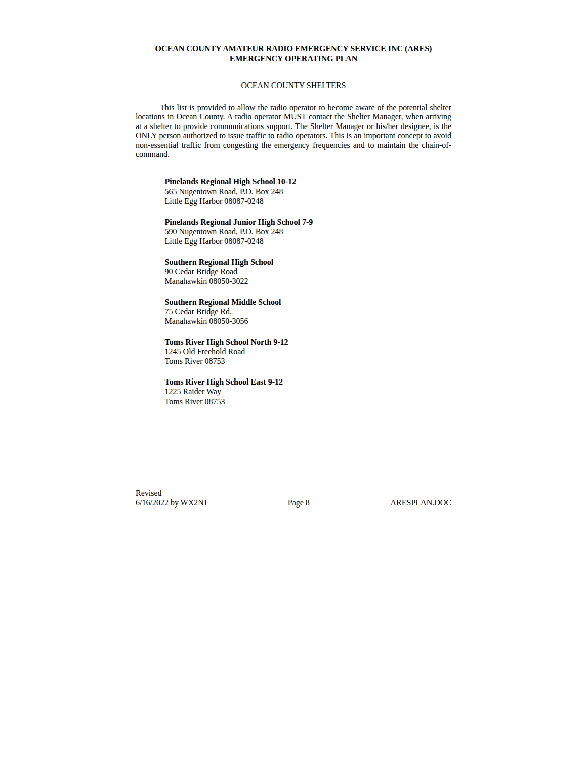OCEAN COUNTY AMATEUR RADIO EMERGENCY SERVICE INC (ARES)
EMERGENCY OPERATING PLAN
OCEAN COUNTY SHELTERS
This list is provided to allow the radio operator to become aware of the potential shelter locations in Ocean County. A radio operator MUST contact the Shelter Manager, when arriving at a shelter to provide communications support. The Shelter Manager or his/her designee, is the ONLY person authorized to issue traffic to radio operators. This is an important concept to avoid non-essential traffic from congesting the emergency frequencies and to maintain the chain-of-command.
Pinelands Regional High School 10-12
565 Nugentown Road, P.O. Box 248
Little Egg Harbor 08087-0248
Pinelands Regional Junior High School 7-9
590 Nugentown Road, P.O. Box 248
Little Egg Harbor 08087-0248
Southern Regional High School
90 Cedar Bridge Road
Manahawkin 08050-3022
Southern Regional Middle School
75 Cedar Bridge Rd.
Manahawkin 08050-3056
Toms River High School North 9-12
1245 Old Freehold Road
Toms River 08753
Toms River High School East 9-12
1225 Raider Way
Toms River 08753
Revised
6/16/2022 by WX2NJ
Page 8
ARESPLAN.DOC